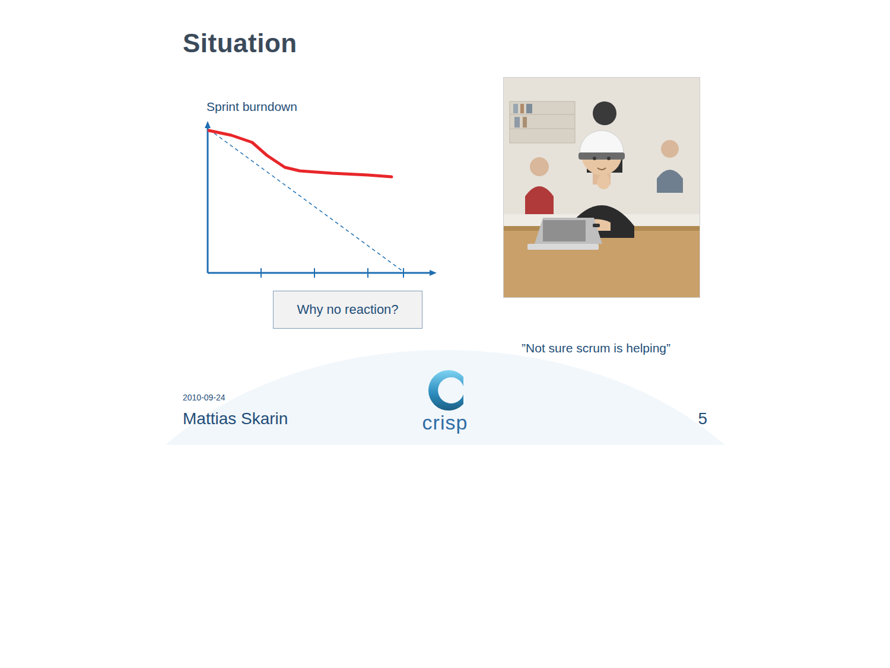Situation
Sprint burndown
Why no reaction?
”Not sure scrum is helping”
2010-09-24
Mattias Skarin
crisp
5